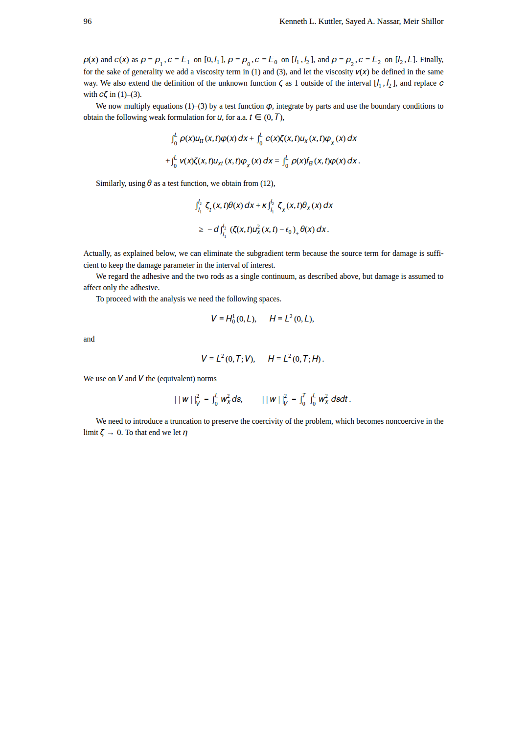96 Kenneth L. Kuttler, Sayed A. Nassar, Meir Shillor
ρ(x) and c(x) as ρ=ρ1,c=E1 on [0,l1], ρ=ρ0,c=E0 on [l1,l2], and ρ=ρ2,c=E2 on [l2,L]. Finally, for the sake of generality we add a viscosity term in (1) and (3), and let the viscosity ν(x) be defined in the same way. We also extend the definition of the unknown function ζ as 1 outside of the interval [l1,l2], and replace c with cζ in (1)–(3).
We now multiply equations (1)–(3) by a test function φ, integrate by parts and use the boundary conditions to obtain the following weak formulation for u, for a.a. t∈(0,T),
∫0L ρ(x) utt (x,t) φ(x) dx + ∫0L c(x) ζ(x,t) ux (x,t) φx (x) dx
+ ∫0L ν(x) ζ(x,t) uxt (x,t) φx (x) dx = ∫0L ρ(x) fB (x,t) φ(x) dx .
Similarly, using θ as a test function, we obtain from (12),
∫l1l2 ζt (x,t) θ(x) dx + κ ∫l1l2 ζx (x,t) θx (x) dx
≥ −d ∫l1l2 ( ζ(x,t) ux2 (x,t) − ϵ0 ) + θ(x) dx .
Actually, as explained below, we can eliminate the subgradient term because the source term for damage is sufficient to keep the damage parameter in the interval of interest.
We regard the adhesive and the two rods as a single continuum, as described above, but damage is assumed to affect only the adhesive.
To proceed with the analysis we need the following spaces.
V≡ H01 (0,L) , H≡ L2 (0,L) ,
and
V≡ L2 (0,T;V) , H≡ L2 (0,T;H) .
We use on V and V the (equivalent) norms
||w|| V2 = ∫0L wx2 ds , ||w|| V2 = ∫0T ∫0L wx2 dsdt .
We need to introduce a truncation to preserve the coercivity of the problem, which becomes noncoercive in the limit ζ→0. To that end we let η